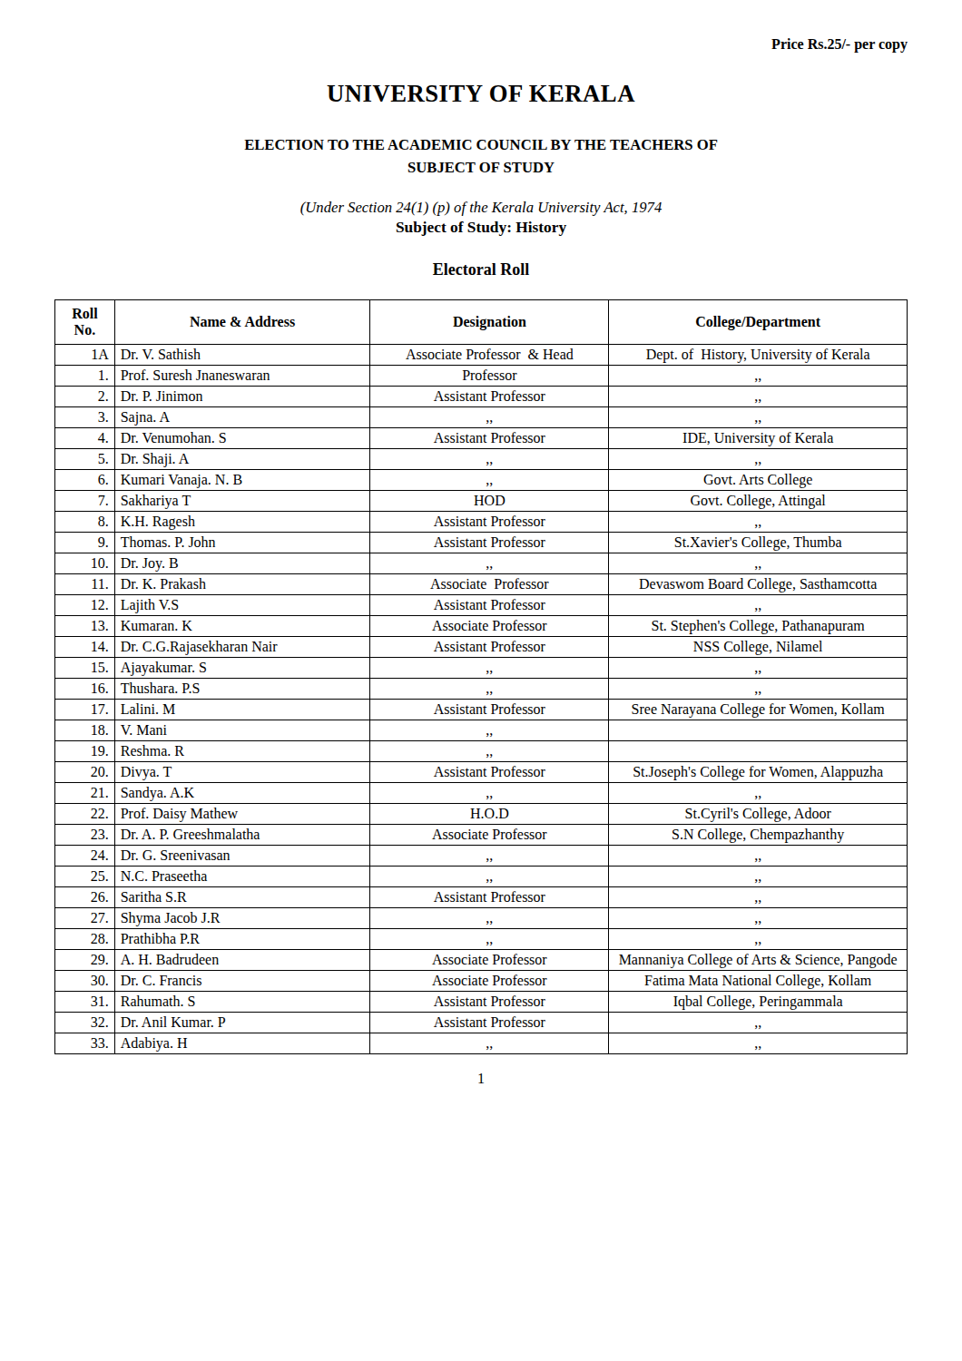Price Rs.25/- per copy
UNIVERSITY OF KERALA
Election to the Academic Council by the Teachers of
Subject of Study
(Under Section 24(1) (p) of the Kerala University Act, 1974
Subject of Study: History
Electoral Roll
| Roll No. | Name & Address | Designation | College/Department |
| --- | --- | --- | --- |
| 1A | Dr. V. Sathish | Associate Professor & Head | Dept. of History, University of Kerala |
| 1. | Prof. Suresh Jnaneswaran | Professor | ,, |
| 2. | Dr. P. Jinimon | Assistant Professor | ,, |
| 3. | Sajna. A | ,, | ,, |
| 4. | Dr. Venumohan. S | Assistant Professor | IDE, University of Kerala |
| 5. | Dr. Shaji. A | ,, | ,, |
| 6. | Kumari Vanaja. N. B | ,, | Govt. Arts College |
| 7. | Sakhariya T | HOD | Govt. College, Attingal |
| 8. | K.H. Ragesh | Assistant Professor | ,, |
| 9. | Thomas. P. John | Assistant Professor | St.Xavier's College, Thumba |
| 10. | Dr. Joy. B | ,, | ,, |
| 11. | Dr. K. Prakash | Associate Professor | Devaswom Board College, Sasthamcotta |
| 12. | Lajith V.S | Assistant Professor | ,, |
| 13. | Kumaran. K | Associate Professor | St. Stephen's College, Pathanapuram |
| 14. | Dr. C.G.Rajasekharan Nair | Assistant Professor | NSS College, Nilamel |
| 15. | Ajayakumar. S | ,, | ,, |
| 16. | Thushara. P.S | ,, | ,, |
| 17. | Lalini. M | Assistant Professor | Sree Narayana College for Women, Kollam |
| 18. | V. Mani | ,, | |
| 19. | Reshma. R | ,, | |
| 20. | Divya. T | Assistant Professor | St.Joseph's College for Women, Alappuzha |
| 21. | Sandya. A.K | ,, | ,, |
| 22. | Prof. Daisy Mathew | H.O.D | St.Cyril's College, Adoor |
| 23. | Dr. A. P. Greeshmalatha | Associate Professor | S.N College, Chempazhanthy |
| 24. | Dr. G. Sreenivasan | ,, | ,, |
| 25. | N.C. Praseetha | ,, | ,, |
| 26. | Saritha S.R | Assistant Professor | ,, |
| 27. | Shyma Jacob J.R | ,, | ,, |
| 28. | Prathibha P.R | ,, | ,, |
| 29. | A. H. Badrudeen | Associate Professor | Mannaniya College of Arts & Science, Pangode |
| 30. | Dr. C. Francis | Associate Professor | Fatima Mata National College, Kollam |
| 31. | Rahumath. S | Assistant Professor | Iqbal College, Peringammala |
| 32. | Dr. Anil Kumar. P | Assistant Professor | ,, |
| 33. | Adabiya. H | ,, | ,, |
1